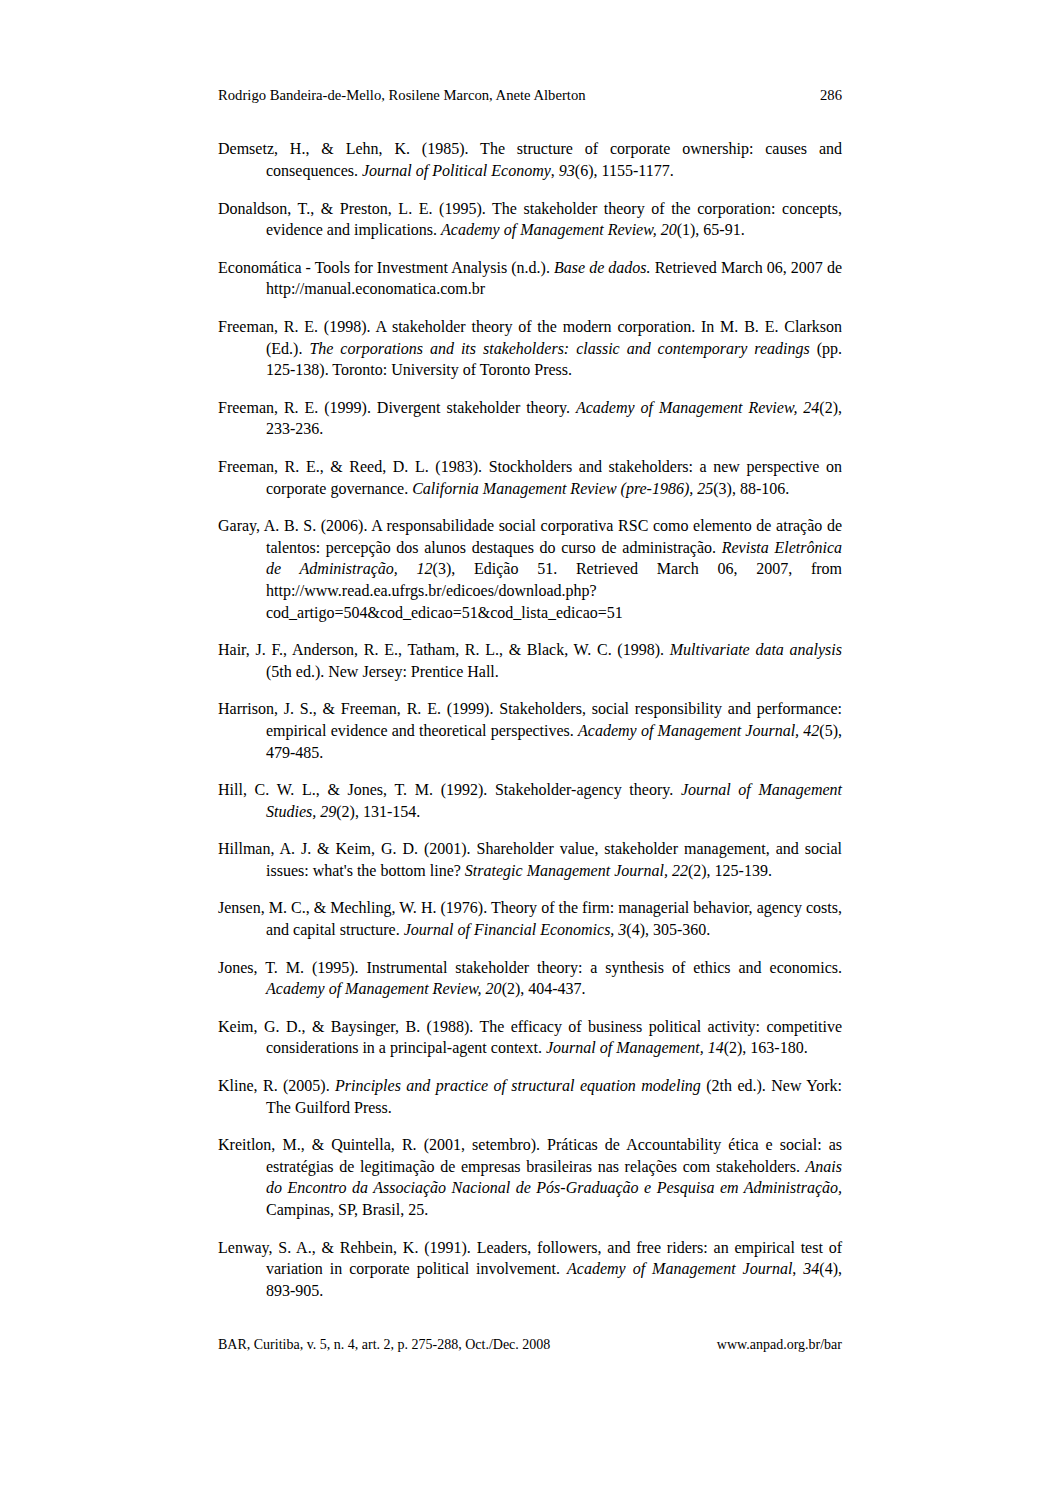Rodrigo Bandeira-de-Mello, Rosilene Marcon, Anete Alberton
286
Demsetz, H., & Lehn, K. (1985). The structure of corporate ownership: causes and consequences. Journal of Political Economy, 93(6), 1155-1177.
Donaldson, T., & Preston, L. E. (1995). The stakeholder theory of the corporation: concepts, evidence and implications. Academy of Management Review, 20(1), 65-91.
Economática - Tools for Investment Analysis (n.d.). Base de dados. Retrieved March 06, 2007 de http://manual.economatica.com.br
Freeman, R. E. (1998). A stakeholder theory of the modern corporation. In M. B. E. Clarkson (Ed.). The corporations and its stakeholders: classic and contemporary readings (pp. 125-138). Toronto: University of Toronto Press.
Freeman, R. E. (1999). Divergent stakeholder theory. Academy of Management Review, 24(2), 233-236.
Freeman, R. E., & Reed, D. L. (1983). Stockholders and stakeholders: a new perspective on corporate governance. California Management Review (pre-1986), 25(3), 88-106.
Garay, A. B. S. (2006). A responsabilidade social corporativa RSC como elemento de atração de talentos: percepção dos alunos destaques do curso de administração. Revista Eletrônica de Administração, 12(3), Edição 51. Retrieved March 06, 2007, from http://www.read.ea.ufrgs.br/edicoes/download.php?cod_artigo=504&cod_edicao=51&cod_lista_edicao=51
Hair, J. F., Anderson, R. E., Tatham, R. L., & Black, W. C. (1998). Multivariate data analysis (5th ed.). New Jersey: Prentice Hall.
Harrison, J. S., & Freeman, R. E. (1999). Stakeholders, social responsibility and performance: empirical evidence and theoretical perspectives. Academy of Management Journal, 42(5), 479-485.
Hill, C. W. L., & Jones, T. M. (1992). Stakeholder-agency theory. Journal of Management Studies, 29(2), 131-154.
Hillman, A. J. & Keim, G. D. (2001). Shareholder value, stakeholder management, and social issues: what's the bottom line? Strategic Management Journal, 22(2), 125-139.
Jensen, M. C., & Mechling, W. H. (1976). Theory of the firm: managerial behavior, agency costs, and capital structure. Journal of Financial Economics, 3(4), 305-360.
Jones, T. M. (1995). Instrumental stakeholder theory: a synthesis of ethics and economics. Academy of Management Review, 20(2), 404-437.
Keim, G. D., & Baysinger, B. (1988). The efficacy of business political activity: competitive considerations in a principal-agent context. Journal of Management, 14(2), 163-180.
Kline, R. (2005). Principles and practice of structural equation modeling (2th ed.). New York: The Guilford Press.
Kreitlon, M., & Quintella, R. (2001, setembro). Práticas de Accountability ética e social: as estratégias de legitimação de empresas brasileiras nas relações com stakeholders. Anais do Encontro da Associação Nacional de Pós-Graduação e Pesquisa em Administração, Campinas, SP, Brasil, 25.
Lenway, S. A., & Rehbein, K. (1991). Leaders, followers, and free riders: an empirical test of variation in corporate political involvement. Academy of Management Journal, 34(4), 893-905.
BAR, Curitiba, v. 5, n. 4, art. 2, p. 275-288, Oct./Dec. 2008
www.anpad.org.br/bar